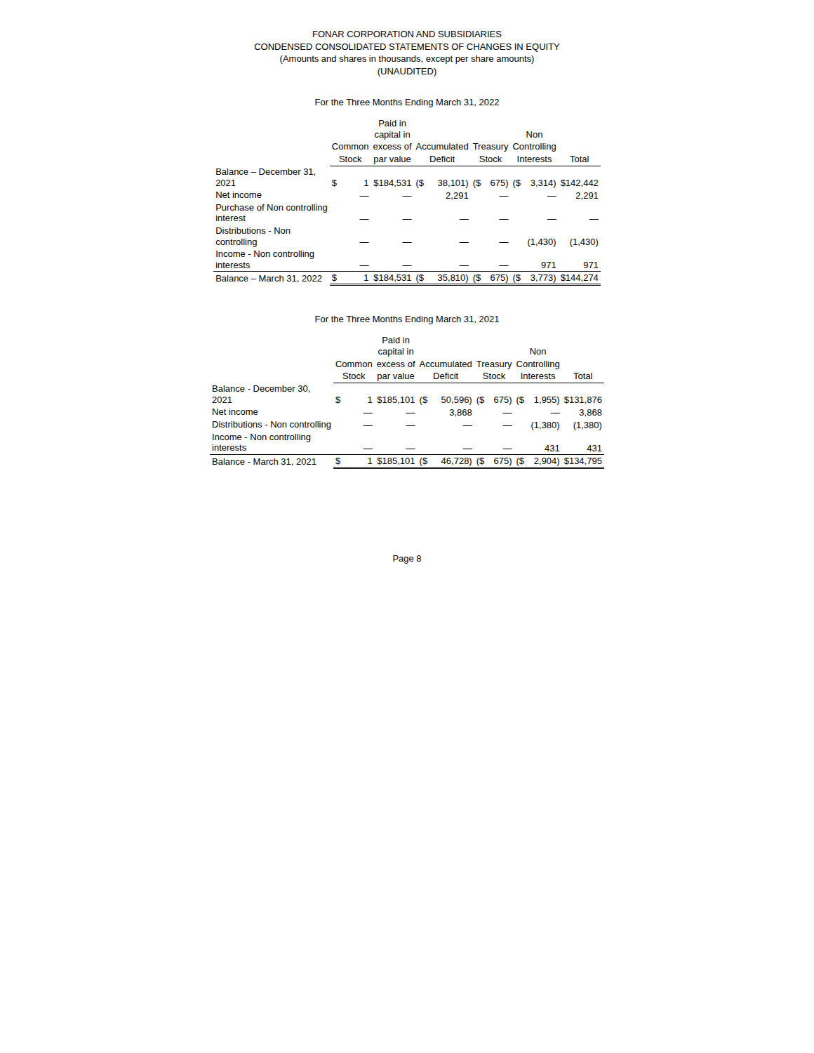FONAR CORPORATION AND SUBSIDIARIES
CONDENSED CONSOLIDATED STATEMENTS OF CHANGES IN EQUITY
(Amounts and shares in thousands, except per share amounts)
(UNAUDITED)
For the Three Months Ending March 31, 2022
| | | Paid in capital in | | | Non | |
| | Common | excess of | Accumulated | Treasury | Controlling | |
| | Stock | par value | Deficit | Stock | Interests | Total |
| Balance – December 31, 2021 | $ | 1 | $184,531 | ($ | 38,101) | ($ | 675) | ($ | 3,314) | $142,442 |
| Net income | | — | — | | 2,291 | | — | | — | 2,291 |
| Purchase of Non controlling interest | | — | — | | — | | — | | — | — |
| Distributions - Non controlling | | — | — | | — | | — | | (1,430) | (1,430) |
| Income - Non controlling interests | | — | — | | — | | — | | 971 | 971 |
| Balance – March 31, 2022 | $ | 1 | $184,531 | ($ | 35,810) | ($ | 675) | ($ | 3,773) | $144,274 |
For the Three Months Ending March 31, 2021
| | | Paid in capital in | | | Non | |
| | Common | excess of | Accumulated | Treasury | Controlling | |
| | Stock | par value | Deficit | Stock | Interests | Total |
| Balance - December 30, 2021 | $ | 1 | $185,101 | ($ | 50,596) | ($ | 675) | ($ | 1,955) | $131,876 |
| Net income | | — | — | | 3,868 | | — | | — | 3,868 |
| Distributions - Non controlling | | — | — | | — | | — | | (1,380) | (1,380) |
| Income - Non controlling interests | | — | — | | — | | — | | 431 | 431 |
| Balance - March 31, 2021 | $ | 1 | $185,101 | ($ | 46,728) | ($ | 675) | ($ | 2,904) | $134,795 |
Page 8